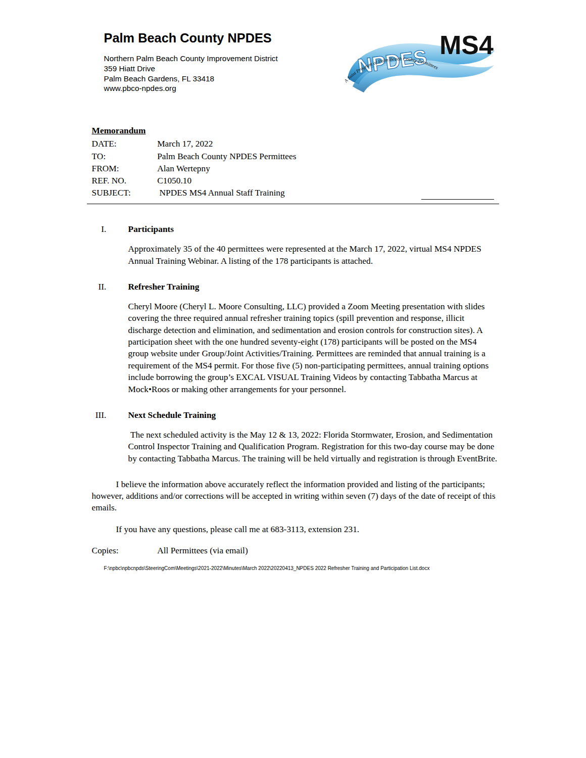Palm Beach County NPDES
Northern Palm Beach County Improvement District
359 Hiatt Drive
Palm Beach Gardens, FL 33418
www.pbco-npdes.org
NPDES MS4 logo NPDES MS4 A Joint Program of Palm Beach County Permittees
Memorandum
| DATE: | March 17, 2022 |
| TO: | Palm Beach County NPDES Permittees |
| FROM: | Alan Wertepny |
| REF. NO. | C1050.10 |
| SUBJECT: | NPDES MS4 Annual Staff Training |
Participants
Approximately 35 of the 40 permittees were represented at the March 17, 2022, virtual MS4 NPDES Annual Training Webinar. A listing of the 178 participants is attached.
Refresher Training
Cheryl Moore (Cheryl L. Moore Consulting, LLC) provided a Zoom Meeting presentation with slides covering the three required annual refresher training topics (spill prevention and response, illicit discharge detection and elimination, and sedimentation and erosion controls for construction sites). A participation sheet with the one hundred seventy-eight (178) participants will be posted on the MS4 group website under Group/Joint Activities/Training. Permittees are reminded that annual training is a requirement of the MS4 permit. For those five (5) non-participating permittees, annual training options include borrowing the group’s EXCAL VISUAL Training Videos by contacting Tabbatha Marcus at Mock•Roos or making other arrangements for your personnel.
Next Schedule Training
The next scheduled activity is the May 12 & 13, 2022: Florida Stormwater, Erosion, and Sedimentation Control Inspector Training and Qualification Program. Registration for this two-day course may be done by contacting Tabbatha Marcus. The training will be held virtually and registration is through EventBrite.
I believe the information above accurately reflect the information provided and listing of the participants; however, additions and/or corrections will be accepted in writing within seven (7) days of the date of receipt of this emails.
If you have any questions, please call me at 683-3113, extension 231.
Copies:
All Permittees (via email)
F:\npbc\npbcnpds\SteeringCom\Meetings\2021-2022\Minutes\March 2022\20220413_NPDES 2022 Refresher Training and Participation List.docx